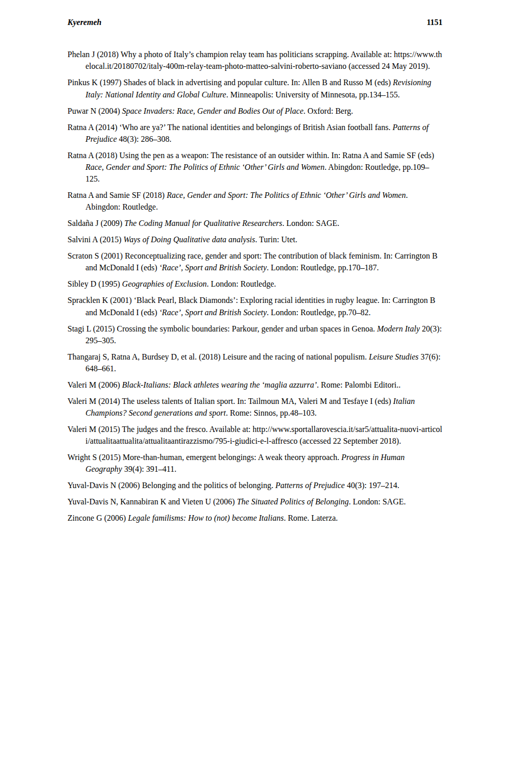Kyeremeh 1151
Phelan J (2018) Why a photo of Italy’s champion relay team has politicians scrapping. Available at: https://www.thelocal.it/20180702/italy-400m-relay-team-photo-matteo-salvini-roberto-saviano (accessed 24 May 2019).
Pinkus K (1997) Shades of black in advertising and popular culture. In: Allen B and Russo M (eds) Revisioning Italy: National Identity and Global Culture. Minneapolis: University of Minnesota, pp.134–155.
Puwar N (2004) Space Invaders: Race, Gender and Bodies Out of Place. Oxford: Berg.
Ratna A (2014) ‘Who are ya?’ The national identities and belongings of British Asian football fans. Patterns of Prejudice 48(3): 286–308.
Ratna A (2018) Using the pen as a weapon: The resistance of an outsider within. In: Ratna A and Samie SF (eds) Race, Gender and Sport: The Politics of Ethnic ‘Other’ Girls and Women. Abingdon: Routledge, pp.109–125.
Ratna A and Samie SF (2018) Race, Gender and Sport: The Politics of Ethnic ‘Other’ Girls and Women. Abingdon: Routledge.
Saldaña J (2009) The Coding Manual for Qualitative Researchers. London: SAGE.
Salvini A (2015) Ways of Doing Qualitative data analysis. Turin: Utet.
Scraton S (2001) Reconceptualizing race, gender and sport: The contribution of black feminism. In: Carrington B and McDonald I (eds) ‘Race’, Sport and British Society. London: Routledge, pp.170–187.
Sibley D (1995) Geographies of Exclusion. London: Routledge.
Spracklen K (2001) ‘Black Pearl, Black Diamonds’: Exploring racial identities in rugby league. In: Carrington B and McDonald I (eds) ‘Race’, Sport and British Society. London: Routledge, pp.70–82.
Stagi L (2015) Crossing the symbolic boundaries: Parkour, gender and urban spaces in Genoa. Modern Italy 20(3): 295–305.
Thangaraj S, Ratna A, Burdsey D, et al. (2018) Leisure and the racing of national populism. Leisure Studies 37(6): 648–661.
Valeri M (2006) Black-Italians: Black athletes wearing the ‘maglia azzurra’. Rome: Palombi Editori..
Valeri M (2014) The useless talents of Italian sport. In: Tailmoun MA, Valeri M and Tesfaye I (eds) Italian Champions? Second generations and sport. Rome: Sinnos, pp.48–103.
Valeri M (2015) The judges and the fresco. Available at: http://www.sportallarovescia.it/sar5/attualita-nuovi-articoli/attualitaattualita/attualitaantirazzismo/795-i-giudici-e-l-affresco (accessed 22 September 2018).
Wright S (2015) More-than-human, emergent belongings: A weak theory approach. Progress in Human Geography 39(4): 391–411.
Yuval-Davis N (2006) Belonging and the politics of belonging. Patterns of Prejudice 40(3): 197–214.
Yuval-Davis N, Kannabiran K and Vieten U (2006) The Situated Politics of Belonging. London: SAGE.
Zincone G (2006) Legale familisms: How to (not) become Italians. Rome. Laterza.